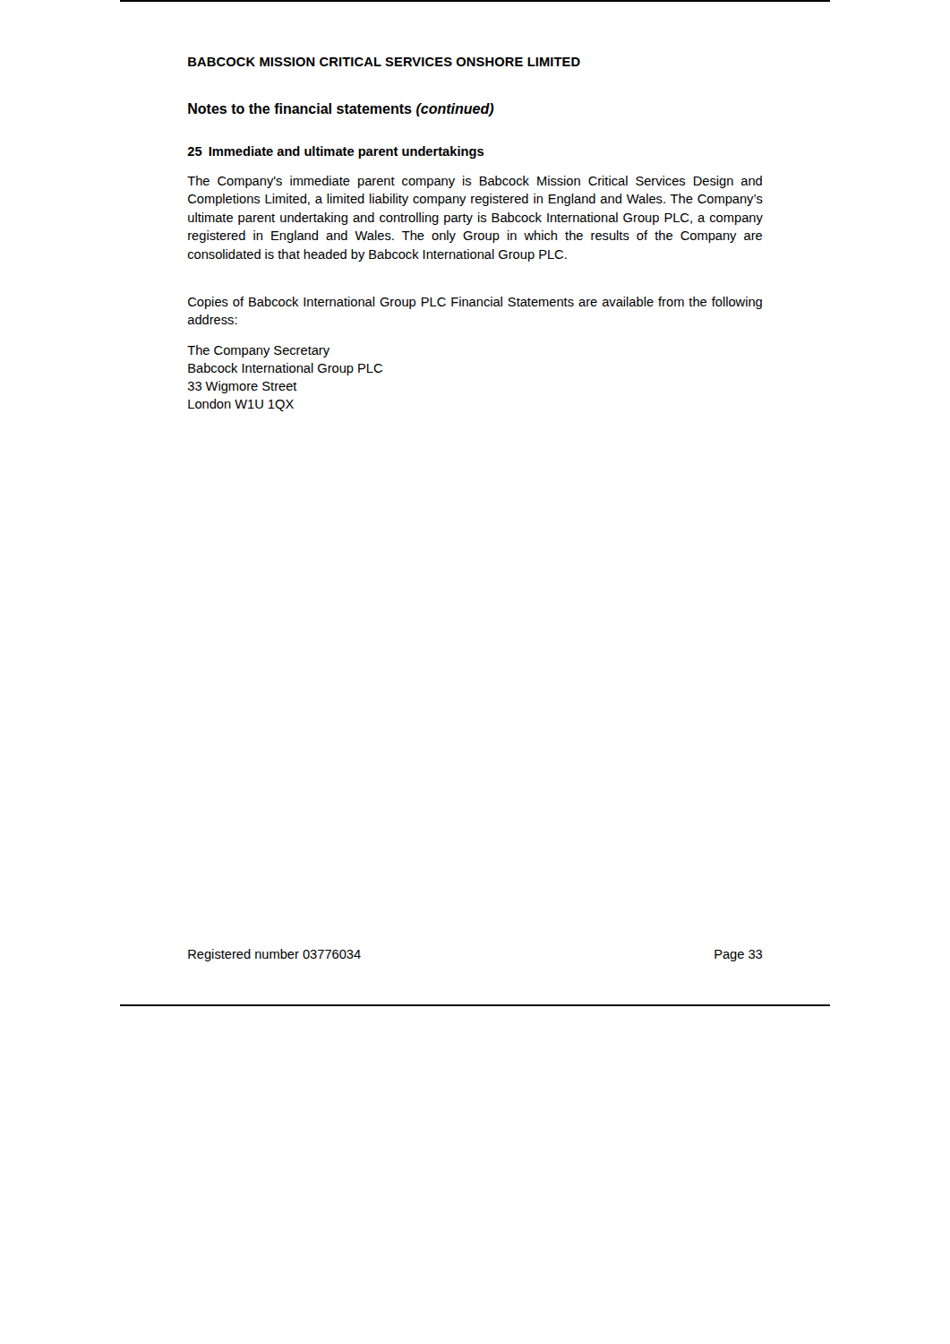BABCOCK MISSION CRITICAL SERVICES ONSHORE LIMITED
Notes to the financial statements (continued)
25 Immediate and ultimate parent undertakings
The Company's immediate parent company is Babcock Mission Critical Services Design and Completions Limited, a limited liability company registered in England and Wales. The Company’s ultimate parent undertaking and controlling party is Babcock International Group PLC, a company registered in England and Wales. The only Group in which the results of the Company are consolidated is that headed by Babcock International Group PLC.
Copies of Babcock International Group PLC Financial Statements are available from the following address:
The Company Secretary
Babcock International Group PLC
33 Wigmore Street
London W1U 1QX
Registered number 03776034
Page 33